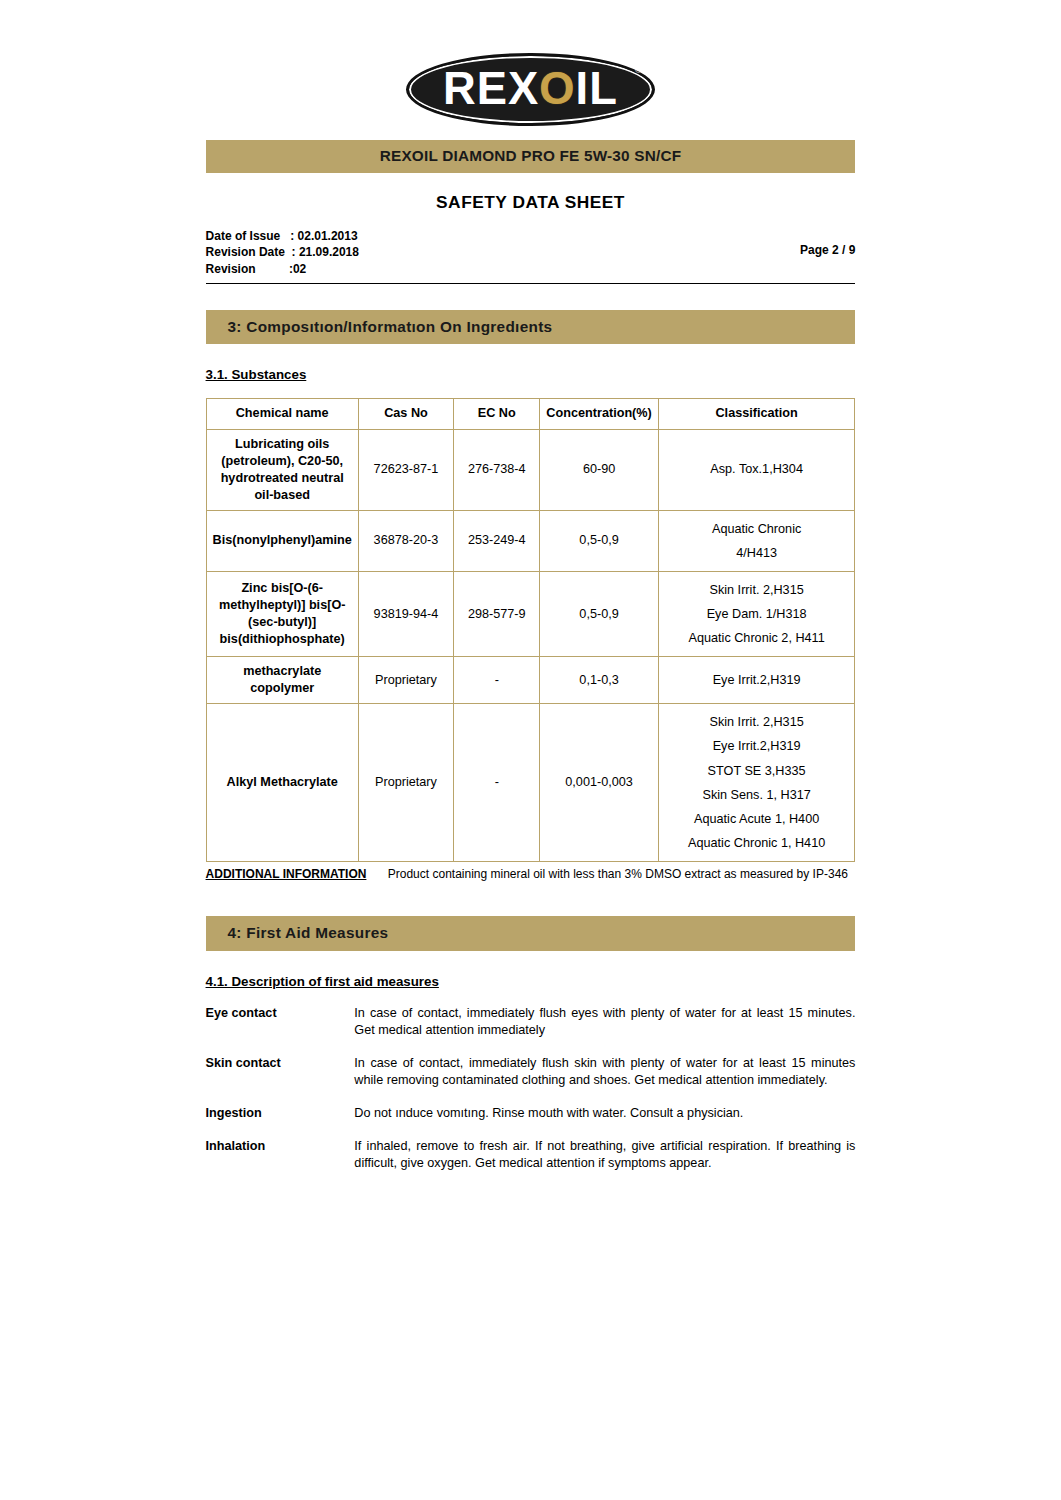REX OIL ®
REXOIL DIAMOND PRO FE 5W-30 SN/CF
SAFETY DATA SHEET
Date of Issue : 02.01.2013
Revision Date : 21.09.2018
Revision :02
Page 2 / 9
3: Composıtıon/Informatıon On Ingredıents
3.1. Substances
| Chemical name | Cas No | EC No | Concentration(%) | Classification |
| --- | --- | --- | --- | --- |
| Lubricating oils (petroleum), C20-50, hydrotreated neutral oil-based | 72623-87-1 | 276-738-4 | 60-90 | Asp. Tox.1,H304 |
| Bis(nonylphenyl)amine | 36878-20-3 | 253-249-4 | 0,5-0,9 | Aquatic Chronic 4/H413 |
| Zinc bis[O-(6-methylheptyl)] bis[O-(sec-butyl)] bis(dithiophosphate) | 93819-94-4 | 298-577-9 | 0,5-0,9 | Skin Irrit. 2,H315 Eye Dam. 1/H318 Aquatic Chronic 2, H411 |
| methacrylate copolymer | Proprietary | - | 0,1-0,3 | Eye Irrit.2,H319 |
| Alkyl Methacrylate | Proprietary | - | 0,001-0,003 | Skin Irrit. 2,H315 Eye Irrit.2,H319 STOT SE 3,H335 Skin Sens. 1, H317 Aquatic Acute 1, H400 Aquatic Chronic 1, H410 |
ADDITIONAL INFORMATION Product containing mineral oil with less than 3% DMSO extract as measured by IP-346
4: First Aid Measures
4.1. Description of first aid measures
Eye contact
In case of contact, immediately flush eyes with plenty of water for at least 15 minutes. Get medical attention immediately
Skin contact
In case of contact, immediately flush skin with plenty of water for at least 15 minutes while removing contaminated clothing and shoes. Get medical attention immediately.
Ingestion
Do not ınduce vomıtıng. Rinse mouth with water. Consult a physician.
Inhalation
If inhaled, remove to fresh air. If not breathing, give artificial respiration. If breathing is difficult, give oxygen. Get medical attention if symptoms appear.